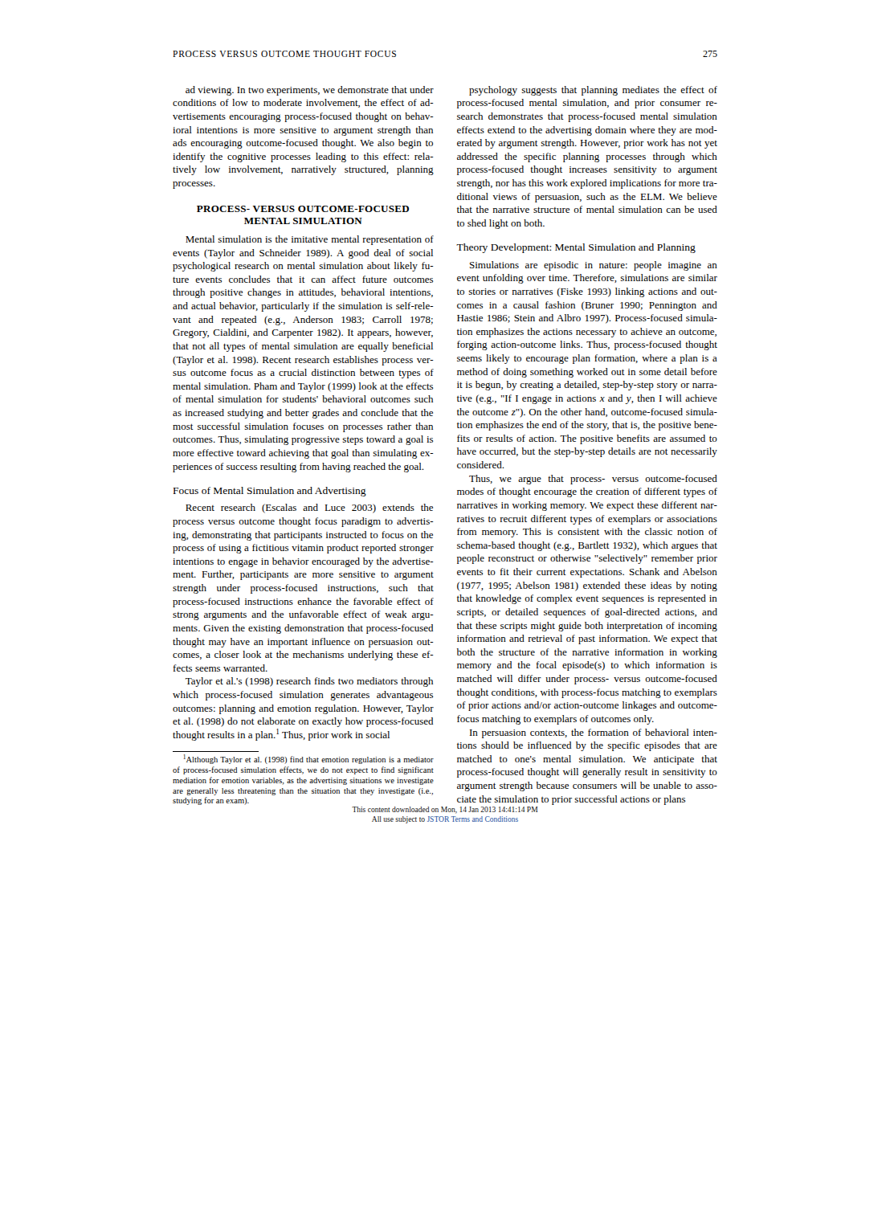Process versus Outcome Thought Focus
275
ad viewing. In two experiments, we demonstrate that under conditions of low to moderate involvement, the effect of advertisements encouraging process-focused thought on behavioral intentions is more sensitive to argument strength than ads encouraging outcome-focused thought. We also begin to identify the cognitive processes leading to this effect: relatively low involvement, narratively structured, planning processes.
Process- versus Outcome-Focused
Mental Simulation
Mental simulation is the imitative mental representation of events (Taylor and Schneider 1989). A good deal of social psychological research on mental simulation about likely future events concludes that it can affect future outcomes through positive changes in attitudes, behavioral intentions, and actual behavior, particularly if the simulation is self-relevant and repeated (e.g., Anderson 1983; Carroll 1978; Gregory, Cialdini, and Carpenter 1982). It appears, however, that not all types of mental simulation are equally beneficial (Taylor et al. 1998). Recent research establishes process versus outcome focus as a crucial distinction between types of mental simulation. Pham and Taylor (1999) look at the effects of mental simulation for students' behavioral outcomes such as increased studying and better grades and conclude that the most successful simulation focuses on processes rather than outcomes. Thus, simulating progressive steps toward a goal is more effective toward achieving that goal than simulating experiences of success resulting from having reached the goal.
Focus of Mental Simulation and Advertising
Recent research (Escalas and Luce 2003) extends the process versus outcome thought focus paradigm to advertising, demonstrating that participants instructed to focus on the process of using a fictitious vitamin product reported stronger intentions to engage in behavior encouraged by the advertisement. Further, participants are more sensitive to argument strength under process-focused instructions, such that process-focused instructions enhance the favorable effect of strong arguments and the unfavorable effect of weak arguments. Given the existing demonstration that process-focused thought may have an important influence on persuasion outcomes, a closer look at the mechanisms underlying these effects seems warranted.
Taylor et al.'s (1998) research finds two mediators through which process-focused simulation generates advantageous outcomes: planning and emotion regulation. However, Taylor et al. (1998) do not elaborate on exactly how process-focused thought results in a plan.1 Thus, prior work in social
1Although Taylor et al. (1998) find that emotion regulation is a mediator of process-focused simulation effects, we do not expect to find significant mediation for emotion variables, as the advertising situations we investigate are generally less threatening than the situation that they investigate (i.e., studying for an exam).
psychology suggests that planning mediates the effect of process-focused mental simulation, and prior consumer research demonstrates that process-focused mental simulation effects extend to the advertising domain where they are moderated by argument strength. However, prior work has not yet addressed the specific planning processes through which process-focused thought increases sensitivity to argument strength, nor has this work explored implications for more traditional views of persuasion, such as the ELM. We believe that the narrative structure of mental simulation can be used to shed light on both.
Theory Development: Mental Simulation and Planning
Simulations are episodic in nature: people imagine an event unfolding over time. Therefore, simulations are similar to stories or narratives (Fiske 1993) linking actions and outcomes in a causal fashion (Bruner 1990; Pennington and Hastie 1986; Stein and Albro 1997). Process-focused simulation emphasizes the actions necessary to achieve an outcome, forging action-outcome links. Thus, process-focused thought seems likely to encourage plan formation, where a plan is a method of doing something worked out in some detail before it is begun, by creating a detailed, step-by-step story or narrative (e.g., "If I engage in actions x and y, then I will achieve the outcome z"). On the other hand, outcome-focused simulation emphasizes the end of the story, that is, the positive benefits or results of action. The positive benefits are assumed to have occurred, but the step-by-step details are not necessarily considered.
Thus, we argue that process- versus outcome-focused modes of thought encourage the creation of different types of narratives in working memory. We expect these different narratives to recruit different types of exemplars or associations from memory. This is consistent with the classic notion of schema-based thought (e.g., Bartlett 1932), which argues that people reconstruct or otherwise "selectively" remember prior events to fit their current expectations. Schank and Abelson (1977, 1995; Abelson 1981) extended these ideas by noting that knowledge of complex event sequences is represented in scripts, or detailed sequences of goal-directed actions, and that these scripts might guide both interpretation of incoming information and retrieval of past information. We expect that both the structure of the narrative information in working memory and the focal episode(s) to which information is matched will differ under process- versus outcome-focused thought conditions, with process-focus matching to exemplars of prior actions and/or action-outcome linkages and outcome-focus matching to exemplars of outcomes only.
In persuasion contexts, the formation of behavioral intentions should be influenced by the specific episodes that are matched to one's mental simulation. We anticipate that process-focused thought will generally result in sensitivity to argument strength because consumers will be unable to associate the simulation to prior successful actions or plans
This content downloaded on Mon, 14 Jan 2013 14:41:14 PM
All use subject to JSTOR Terms and Conditions